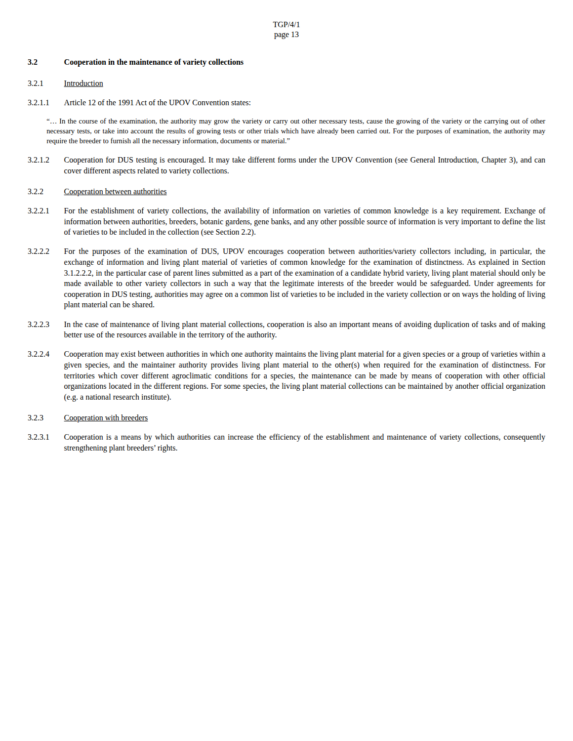TGP/4/1
page 13
3.2 Cooperation in the maintenance of variety collections
3.2.1 Introduction
3.2.1.1 Article 12 of the 1991 Act of the UPOV Convention states:
“… In the course of the examination, the authority may grow the variety or carry out other necessary tests, cause the growing of the variety or the carrying out of other necessary tests, or take into account the results of growing tests or other trials which have already been carried out. For the purposes of examination, the authority may require the breeder to furnish all the necessary information, documents or material.”
3.2.1.2 Cooperation for DUS testing is encouraged. It may take different forms under the UPOV Convention (see General Introduction, Chapter 3), and can cover different aspects related to variety collections.
3.2.2 Cooperation between authorities
3.2.2.1 For the establishment of variety collections, the availability of information on varieties of common knowledge is a key requirement. Exchange of information between authorities, breeders, botanic gardens, gene banks, and any other possible source of information is very important to define the list of varieties to be included in the collection (see Section 2.2).
3.2.2.2 For the purposes of the examination of DUS, UPOV encourages cooperation between authorities/variety collectors including, in particular, the exchange of information and living plant material of varieties of common knowledge for the examination of distinctness. As explained in Section 3.1.2.2.2, in the particular case of parent lines submitted as a part of the examination of a candidate hybrid variety, living plant material should only be made available to other variety collectors in such a way that the legitimate interests of the breeder would be safeguarded. Under agreements for cooperation in DUS testing, authorities may agree on a common list of varieties to be included in the variety collection or on ways the holding of living plant material can be shared.
3.2.2.3 In the case of maintenance of living plant material collections, cooperation is also an important means of avoiding duplication of tasks and of making better use of the resources available in the territory of the authority.
3.2.2.4 Cooperation may exist between authorities in which one authority maintains the living plant material for a given species or a group of varieties within a given species, and the maintainer authority provides living plant material to the other(s) when required for the examination of distinctness. For territories which cover different agroclimatic conditions for a species, the maintenance can be made by means of cooperation with other official organizations located in the different regions. For some species, the living plant material collections can be maintained by another official organization (e.g. a national research institute).
3.2.3 Cooperation with breeders
3.2.3.1 Cooperation is a means by which authorities can increase the efficiency of the establishment and maintenance of variety collections, consequently strengthening plant breeders’ rights.